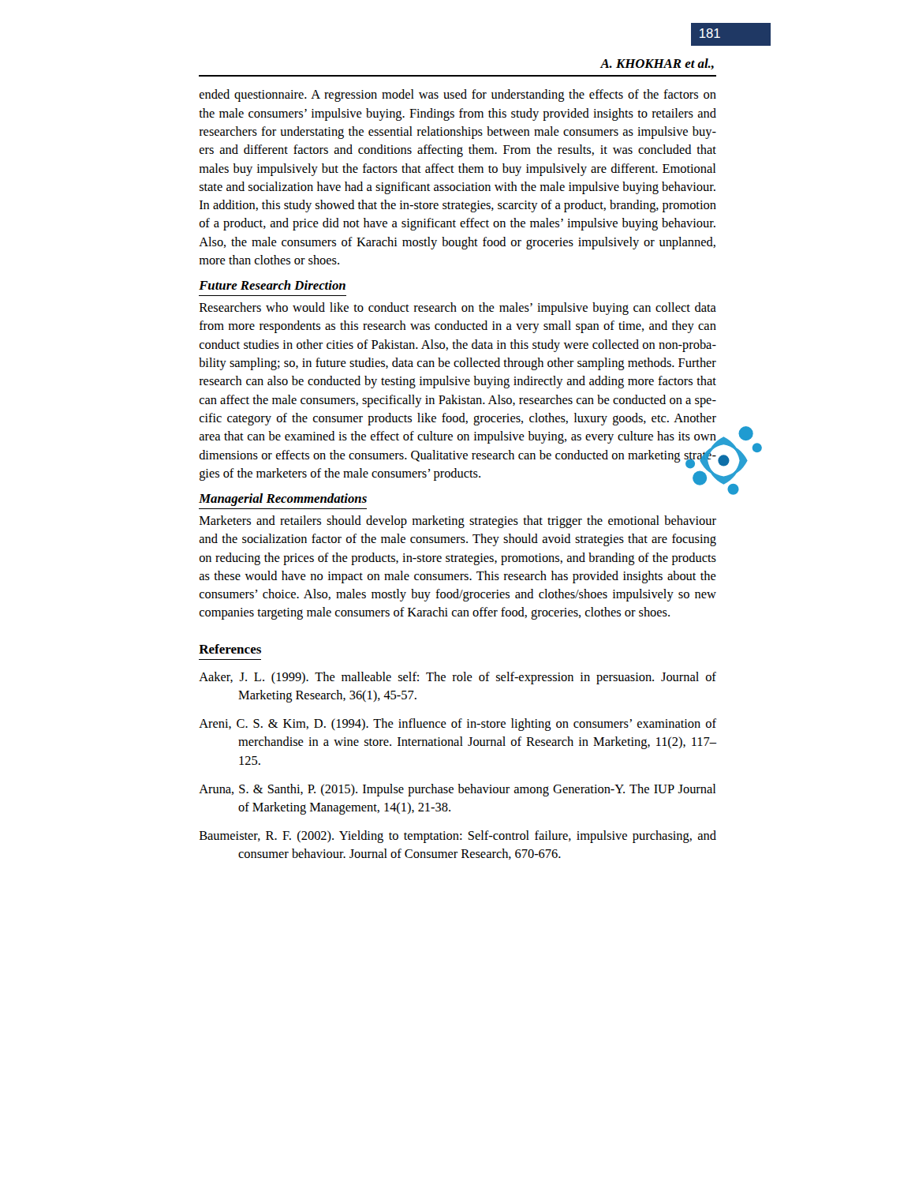181
A. KHOKHAR et al.,
ended questionnaire. A regression model was used for understanding the effects of the factors on the male consumers’ impulsive buying. Findings from this study provided insights to retailers and researchers for understating the essential relationships between male consumers as impulsive buyers and different factors and conditions affecting them. From the results, it was concluded that males buy impulsively but the factors that affect them to buy impulsively are different. Emotional state and socialization have had a significant association with the male impulsive buying behaviour. In addition, this study showed that the in-store strategies, scarcity of a product, branding, promotion of a product, and price did not have a significant effect on the males’ impulsive buying behaviour. Also, the male consumers of Karachi mostly bought food or groceries impulsively or unplanned, more than clothes or shoes.
Future Research Direction
Researchers who would like to conduct research on the males’ impulsive buying can collect data from more respondents as this research was conducted in a very small span of time, and they can conduct studies in other cities of Pakistan. Also, the data in this study were collected on non-probability sampling; so, in future studies, data can be collected through other sampling methods. Further research can also be conducted by testing impulsive buying indirectly and adding more factors that can affect the male consumers, specifically in Pakistan. Also, researches can be conducted on a specific category of the consumer products like food, groceries, clothes, luxury goods, etc. Another area that can be examined is the effect of culture on impulsive buying, as every culture has its own dimensions or effects on the consumers. Qualitative research can be conducted on marketing strategies of the marketers of the male consumers’ products.
Managerial Recommendations
Marketers and retailers should develop marketing strategies that trigger the emotional behaviour and the socialization factor of the male consumers. They should avoid strategies that are focusing on reducing the prices of the products, in-store strategies, promotions, and branding of the products as these would have no impact on male consumers. This research has provided insights about the consumers’ choice. Also, males mostly buy food/groceries and clothes/shoes impulsively so new companies targeting male consumers of Karachi can offer food, groceries, clothes or shoes.
References
Aaker, J. L. (1999). The malleable self: The role of self-expression in persuasion. Journal of Marketing Research, 36(1), 45-57.
Areni, C. S. & Kim, D. (1994). The influence of in-store lighting on consumers’ examination of merchandise in a wine store. International Journal of Research in Marketing, 11(2), 117–125.
Aruna, S. & Santhi, P. (2015). Impulse purchase behaviour among Generation-Y. The IUP Journal of Marketing Management, 14(1), 21-38.
Baumeister, R. F. (2002). Yielding to temptation: Self-control failure, impulsive purchasing, and consumer behaviour. Journal of Consumer Research, 670-676.